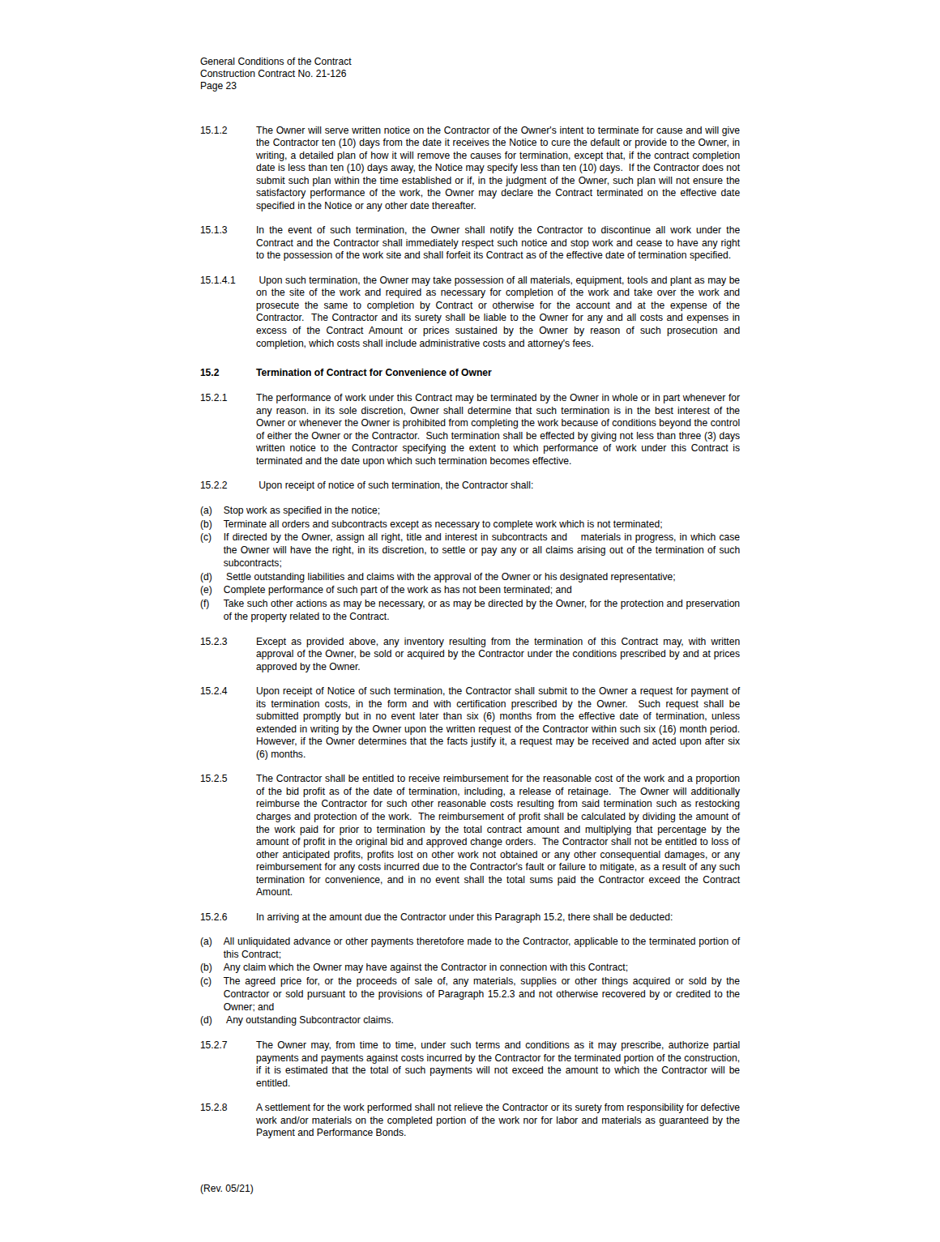General Conditions of the Contract
Construction Contract No. 21-126
Page 23
15.1.2
The Owner will serve written notice on the Contractor of the Owner's intent to terminate for cause and will give the Contractor ten (10) days from the date it receives the Notice to cure the default or provide to the Owner, in writing, a detailed plan of how it will remove the causes for termination, except that, if the contract completion date is less than ten (10) days away, the Notice may specify less than ten (10) days. If the Contractor does not submit such plan within the time established or if, in the judgment of the Owner, such plan will not ensure the satisfactory performance of the work, the Owner may declare the Contract terminated on the effective date specified in the Notice or any other date thereafter.
15.1.3
In the event of such termination, the Owner shall notify the Contractor to discontinue all work under the Contract and the Contractor shall immediately respect such notice and stop work and cease to have any right to the possession of the work site and shall forfeit its Contract as of the effective date of termination specified.
15.1.4.1
Upon such termination, the Owner may take possession of all materials, equipment, tools and plant as may be on the site of the work and required as necessary for completion of the work and take over the work and prosecute the same to completion by Contract or otherwise for the account and at the expense of the Contractor. The Contractor and its surety shall be liable to the Owner for any and all costs and expenses in excess of the Contract Amount or prices sustained by the Owner by reason of such prosecution and completion, which costs shall include administrative costs and attorney's fees.
15.2
Termination of Contract for Convenience of Owner
15.2.1
The performance of work under this Contract may be terminated by the Owner in whole or in part whenever for any reason. in its sole discretion, Owner shall determine that such termination is in the best interest of the Owner or whenever the Owner is prohibited from completing the work because of conditions beyond the control of either the Owner or the Contractor. Such termination shall be effected by giving not less than three (3) days written notice to the Contractor specifying the extent to which performance of work under this Contract is terminated and the date upon which such termination becomes effective.
15.2.2
Upon receipt of notice of such termination, the Contractor shall:
(a) Stop work as specified in the notice;
(b) Terminate all orders and subcontracts except as necessary to complete work which is not terminated;
(c) If directed by the Owner, assign all right, title and interest in subcontracts and materials in progress, in which case the Owner will have the right, in its discretion, to settle or pay any or all claims arising out of the termination of such subcontracts;
(d) Settle outstanding liabilities and claims with the approval of the Owner or his designated representative;
(e) Complete performance of such part of the work as has not been terminated; and
(f) Take such other actions as may be necessary, or as may be directed by the Owner, for the protection and preservation of the property related to the Contract.
15.2.3
Except as provided above, any inventory resulting from the termination of this Contract may, with written approval of the Owner, be sold or acquired by the Contractor under the conditions prescribed by and at prices approved by the Owner.
15.2.4
Upon receipt of Notice of such termination, the Contractor shall submit to the Owner a request for payment of its termination costs, in the form and with certification prescribed by the Owner. Such request shall be submitted promptly but in no event later than six (6) months from the effective date of termination, unless extended in writing by the Owner upon the written request of the Contractor within such six (16) month period. However, if the Owner determines that the facts justify it, a request may be received and acted upon after six (6) months.
15.2.5
The Contractor shall be entitled to receive reimbursement for the reasonable cost of the work and a proportion of the bid profit as of the date of termination, including, a release of retainage. The Owner will additionally reimburse the Contractor for such other reasonable costs resulting from said termination such as restocking charges and protection of the work. The reimbursement of profit shall be calculated by dividing the amount of the work paid for prior to termination by the total contract amount and multiplying that percentage by the amount of profit in the original bid and approved change orders. The Contractor shall not be entitled to loss of other anticipated profits, profits lost on other work not obtained or any other consequential damages, or any reimbursement for any costs incurred due to the Contractor's fault or failure to mitigate, as a result of any such termination for convenience, and in no event shall the total sums paid the Contractor exceed the Contract Amount.
15.2.6
In arriving at the amount due the Contractor under this Paragraph 15.2, there shall be deducted:
(a) All unliquidated advance or other payments theretofore made to the Contractor, applicable to the terminated portion of this Contract;
(b) Any claim which the Owner may have against the Contractor in connection with this Contract;
(c) The agreed price for, or the proceeds of sale of, any materials, supplies or other things acquired or sold by the Contractor or sold pursuant to the provisions of Paragraph 15.2.3 and not otherwise recovered by or credited to the Owner; and
(d) Any outstanding Subcontractor claims.
15.2.7
The Owner may, from time to time, under such terms and conditions as it may prescribe, authorize partial payments and payments against costs incurred by the Contractor for the terminated portion of the construction, if it is estimated that the total of such payments will not exceed the amount to which the Contractor will be entitled.
15.2.8
A settlement for the work performed shall not relieve the Contractor or its surety from responsibility for defective work and/or materials on the completed portion of the work nor for labor and materials as guaranteed by the Payment and Performance Bonds.
(Rev. 05/21)